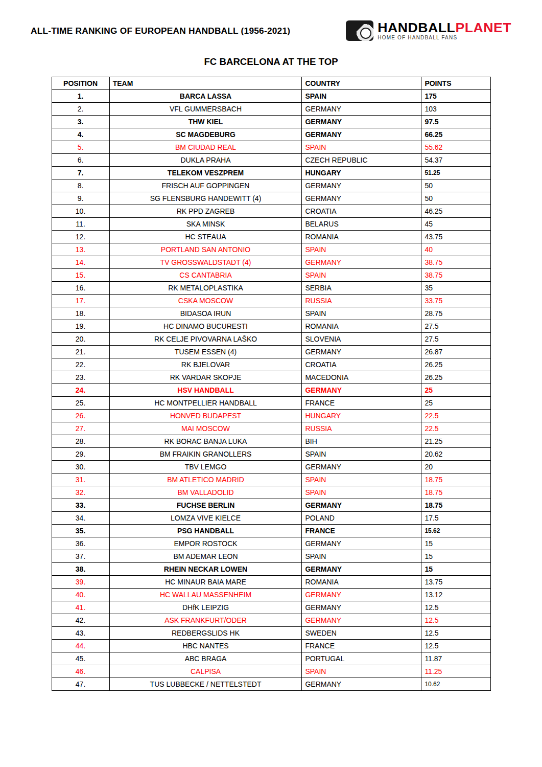ALL-TIME RANKING OF EUROPEAN HANDBALL (1956-2021)
HANDBALLPLANET
HOME OF HANDBALL FANS
FC BARCELONA AT THE TOP
| POSITION | TEAM | COUNTRY | POINTS |
| --- | --- | --- | --- |
| 1. | BARCA LASSA | SPAIN | 175 |
| 2. | VFL GUMMERSBACH | GERMANY | 103 |
| 3. | THW KIEL | GERMANY | 97.5 |
| 4. | SC MAGDEBURG | GERMANY | 66.25 |
| 5. | BM CIUDAD REAL | SPAIN | 55.62 |
| 6. | DUKLA PRAHA | CZECH REPUBLIC | 54.37 |
| 7. | TELEKOM VESZPREM | HUNGARY | 51.25 |
| 8. | FRISCH AUF GOPPINGEN | GERMANY | 50 |
| 9. | SG FLENSBURG HANDEWITT (4) | GERMANY | 50 |
| 10. | RK PPD ZAGREB | CROATIA | 46.25 |
| 11. | SKA MINSK | BELARUS | 45 |
| 12. | HC STEAUA | ROMANIA | 43.75 |
| 13. | PORTLAND SAN ANTONIO | SPAIN | 40 |
| 14. | TV GROSSWALDSTADT (4) | GERMANY | 38.75 |
| 15. | CS CANTABRIA | SPAIN | 38.75 |
| 16. | RK METALOPLASTIKA | SERBIA | 35 |
| 17. | CSKA MOSCOW | RUSSIA | 33.75 |
| 18. | BIDASOA IRUN | SPAIN | 28.75 |
| 19. | HC DINAMO BUCURESTI | ROMANIA | 27.5 |
| 20. | RK CELJE PIVOVARNA LAŠKO | SLOVENIA | 27.5 |
| 21. | TUSEM ESSEN (4) | GERMANY | 26.87 |
| 22. | RK BJELOVAR | CROATIA | 26.25 |
| 23. | RK VARDAR SKOPJE | MACEDONIA | 26.25 |
| 24. | HSV HANDBALL | GERMANY | 25 |
| 25. | HC MONTPELLIER HANDBALL | FRANCE | 25 |
| 26. | HONVED BUDAPEST | HUNGARY | 22.5 |
| 27. | MAI MOSCOW | RUSSIA | 22.5 |
| 28. | RK BORAC BANJA LUKA | BIH | 21.25 |
| 29. | BM FRAIKIN GRANOLLERS | SPAIN | 20.62 |
| 30. | TBV LEMGO | GERMANY | 20 |
| 31. | BM ATLETICO MADRID | SPAIN | 18.75 |
| 32. | BM VALLADOLID | SPAIN | 18.75 |
| 33. | FUCHSE BERLIN | GERMANY | 18.75 |
| 34. | LOMZA VIVE KIELCE | POLAND | 17.5 |
| 35. | PSG HANDBALL | FRANCE | 15.62 |
| 36. | EMPOR ROSTOCK | GERMANY | 15 |
| 37. | BM ADEMAR LEON | SPAIN | 15 |
| 38. | RHEIN NECKAR LOWEN | GERMANY | 15 |
| 39. | HC MINAUR BAIA MARE | ROMANIA | 13.75 |
| 40. | HC WALLAU MASSENHEIM | GERMANY | 13.12 |
| 41. | DHfK LEIPZIG | GERMANY | 12.5 |
| 42. | ASK FRANKFURT/ODER | GERMANY | 12.5 |
| 43. | REDBERGSLIDS HK | SWEDEN | 12.5 |
| 44. | HBC NANTES | FRANCE | 12.5 |
| 45. | ABC BRAGA | PORTUGAL | 11.87 |
| 46. | CALPISA | SPAIN | 11.25 |
| 47. | TUS LUBBECKE / NETTELSTEDT | GERMANY | 10.62 |